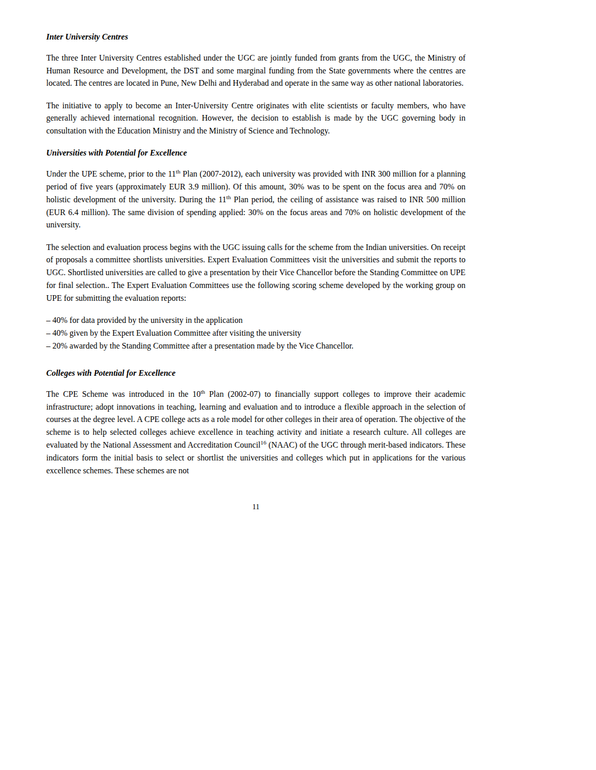Inter University Centres
The three Inter University Centres established under the UGC are jointly funded from grants from the UGC, the Ministry of Human Resource and Development, the DST and some marginal funding from the State governments where the centres are located. The centres are located in Pune, New Delhi and Hyderabad and operate in the same way as other national laboratories.
The initiative to apply to become an Inter-University Centre originates with elite scientists or faculty members, who have generally achieved international recognition. However, the decision to establish is made by the UGC governing body in consultation with the Education Ministry and the Ministry of Science and Technology.
Universities with Potential for Excellence
Under the UPE scheme, prior to the 11th Plan (2007-2012), each university was provided with INR 300 million for a planning period of five years (approximately EUR 3.9 million). Of this amount, 30% was to be spent on the focus area and 70% on holistic development of the university. During the 11th Plan period, the ceiling of assistance was raised to INR 500 million (EUR 6.4 million). The same division of spending applied: 30% on the focus areas and 70% on holistic development of the university.
The selection and evaluation process begins with the UGC issuing calls for the scheme from the Indian universities. On receipt of proposals a committee shortlists universities. Expert Evaluation Committees visit the universities and submit the reports to UGC. Shortlisted universities are called to give a presentation by their Vice Chancellor before the Standing Committee on UPE for final selection.. The Expert Evaluation Committees use the following scoring scheme developed by the working group on UPE for submitting the evaluation reports:
– 40% for data provided by the university in the application
– 40% given by the Expert Evaluation Committee after visiting the university
– 20% awarded by the Standing Committee after a presentation made by the Vice Chancellor.
Colleges with Potential for Excellence
The CPE Scheme was introduced in the 10th Plan (2002-07) to financially support colleges to improve their academic infrastructure; adopt innovations in teaching, learning and evaluation and to introduce a flexible approach in the selection of courses at the degree level. A CPE college acts as a role model for other colleges in their area of operation. The objective of the scheme is to help selected colleges achieve excellence in teaching activity and initiate a research culture. All colleges are evaluated by the National Assessment and Accreditation Council16 (NAAC) of the UGC through merit-based indicators. These indicators form the initial basis to select or shortlist the universities and colleges which put in applications for the various excellence schemes. These schemes are not
11